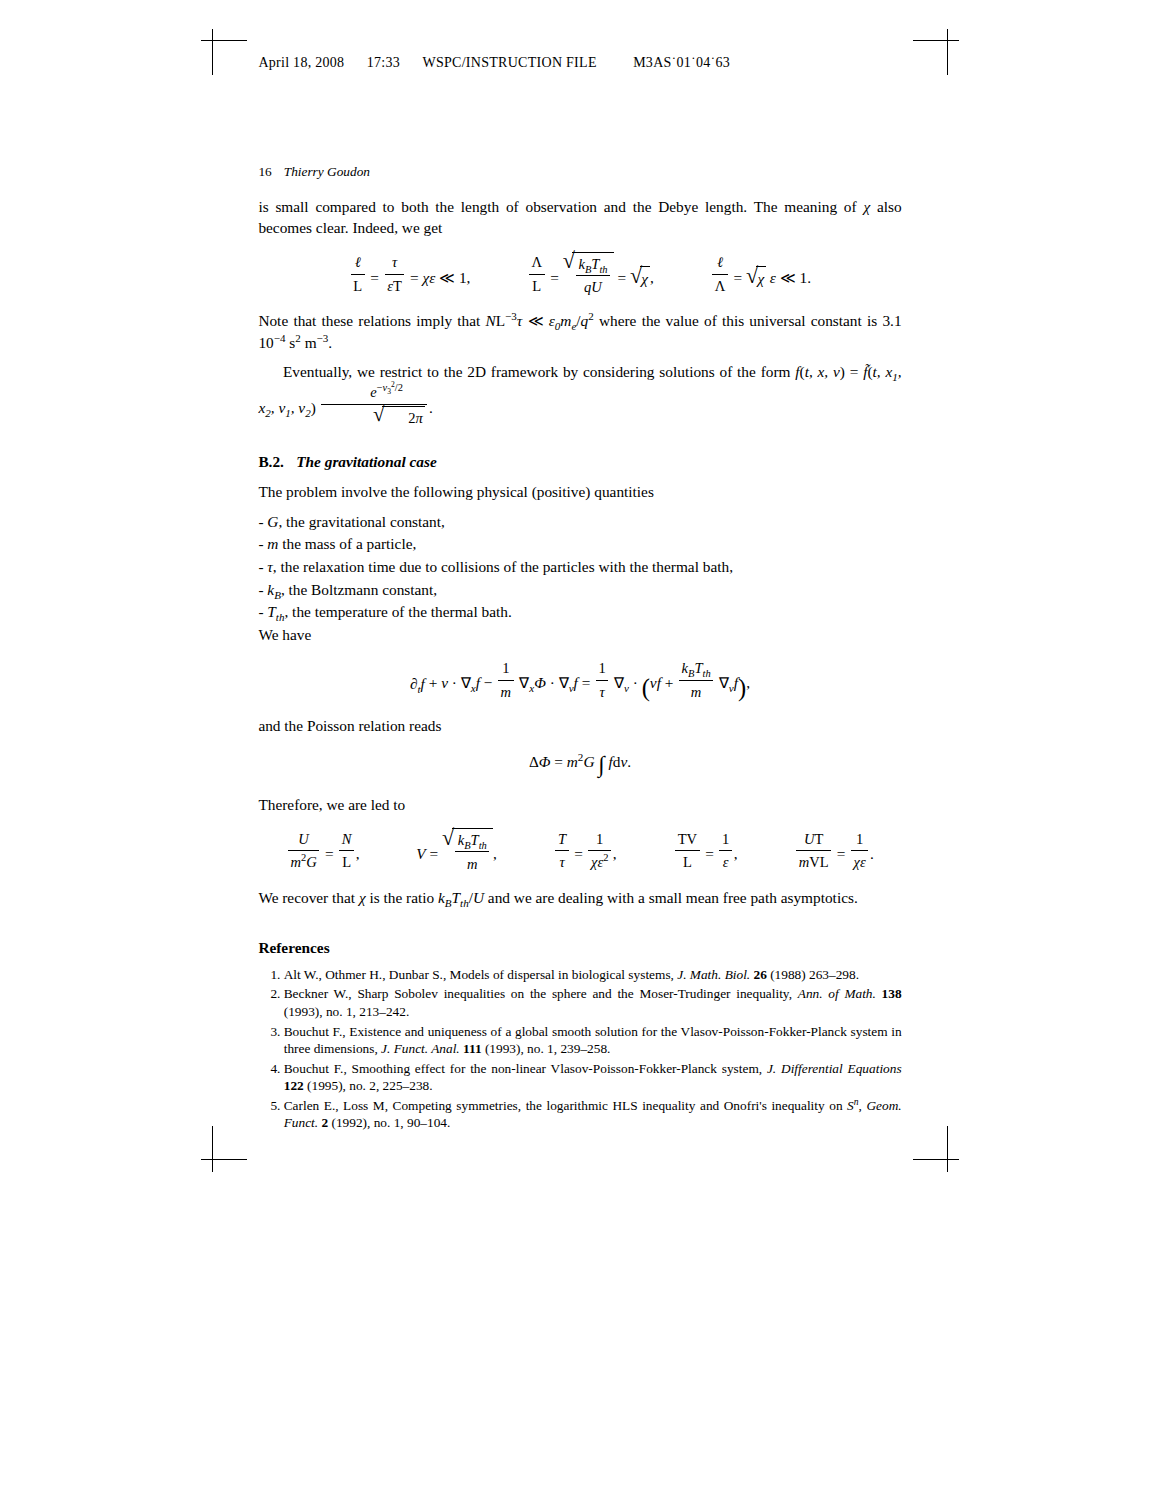April 18, 2008 17:33 WSPC/INSTRUCTION FILE M3AS˙01˙04˙63
16 Thierry Goudon
is small compared to both the length of observation and the Debye length. The meaning of χ also becomes clear. Indeed, we get
ℓL = τεT = χε ≪ 1, ΛL = kBTth qU = χ, ℓΛ = χ ε ≪ 1.
Note that these relations imply that NL−3τ ≪ ε0me/q2 where the value of this universal constant is 3.1 10−4 s2 m−3.
Eventually, we restrict to the 2D framework by considering solutions of the form f(t, x, v) = f̃(t, x1, x2, v1, v2) e−v32/22π.
B.2. The gravitational case
The problem involve the following physical (positive) quantities
- G, the gravitational constant,
- m the mass of a particle,
- τ, the relaxation time due to collisions of the particles with the thermal bath,
- kB, the Boltzmann constant,
- Tth, the temperature of the thermal bath.
We have
∂tf + v · ∇xf − 1 m ∇xΦ · ∇vf = 1 τ ∇v · (vf + kBTth m ∇vf),
and the Poisson relation reads
ΔΦ = m2G ∫ fdv.
Therefore, we are led to
Um2G = NL, V = kBTth m, Tτ = 1 χε2, TV L = 1 ε, UT mVL = 1 χε.
We recover that χ is the ratio kBTth/U and we are dealing with a small mean free path asymptotics.
References
Alt W., Othmer H., Dunbar S., Models of dispersal in biological systems, J. Math. Biol. 26 (1988) 263–298.
Beckner W., Sharp Sobolev inequalities on the sphere and the Moser-Trudinger inequality, Ann. of Math. 138 (1993), no. 1, 213–242.
Bouchut F., Existence and uniqueness of a global smooth solution for the Vlasov-Poisson-Fokker-Planck system in three dimensions, J. Funct. Anal. 111 (1993), no. 1, 239–258.
Bouchut F., Smoothing effect for the non-linear Vlasov-Poisson-Fokker-Planck system, J. Differential Equations 122 (1995), no. 2, 225–238.
Carlen E., Loss M, Competing symmetries, the logarithmic HLS inequality and Onofri's inequality on Sn, Geom. Funct. 2 (1992), no. 1, 90–104.